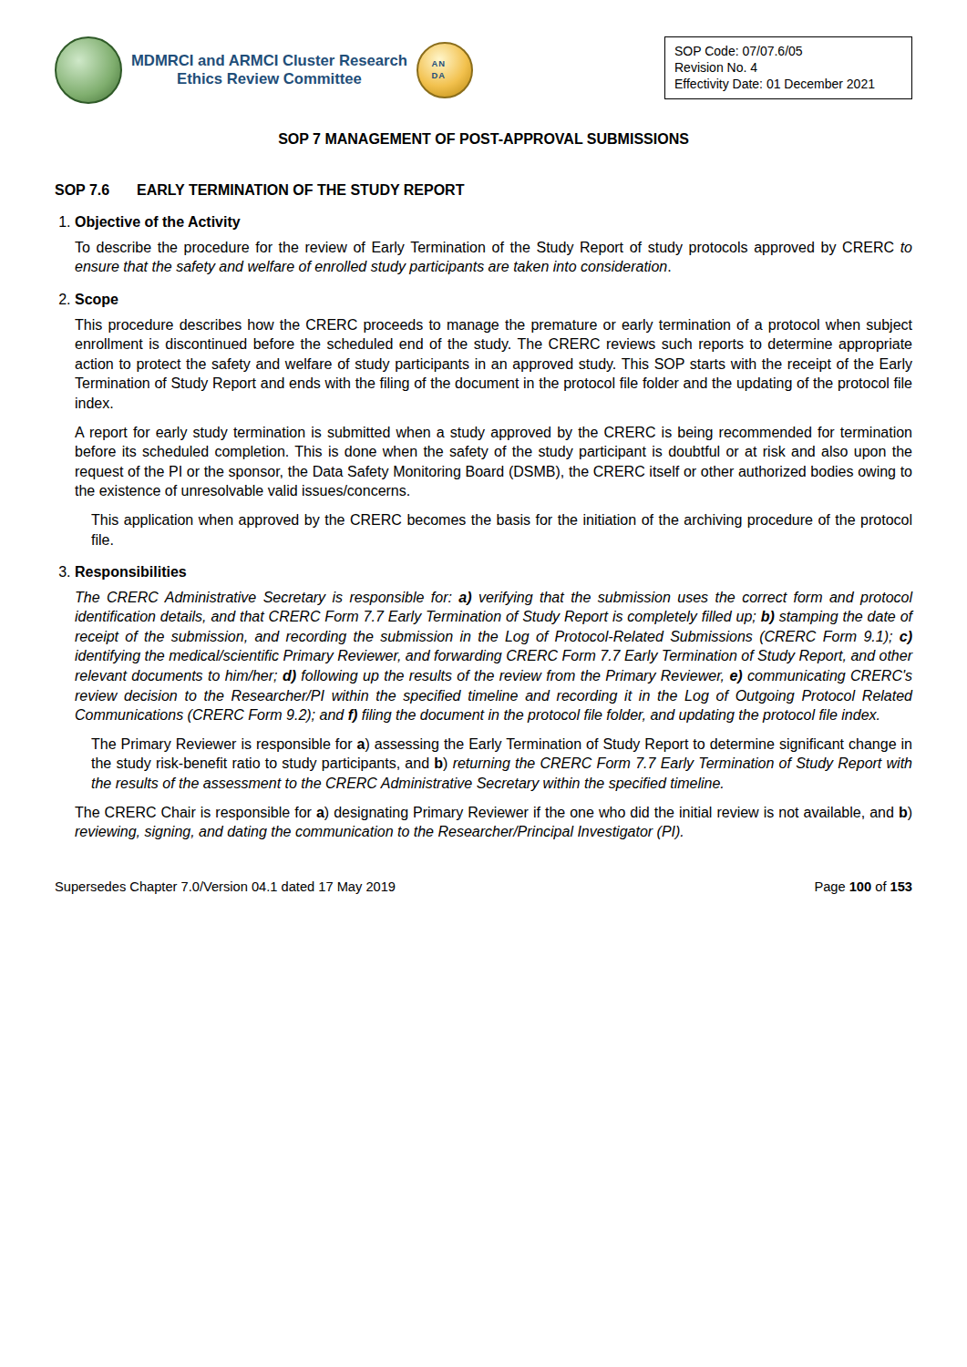MDMRCI and ARMCI Cluster Research
Ethics Review Committee
SOP Code: 07/07.6/05
Revision No. 4
Effectivity Date: 01 December 2021
SOP 7 MANAGEMENT OF POST-APPROVAL SUBMISSIONS
SOP 7.6 EARLY TERMINATION OF THE STUDY REPORT
Objective of the Activity
To describe the procedure for the review of Early Termination of the Study Report of study protocols approved by CRERC to ensure that the safety and welfare of enrolled study participants are taken into consideration.
Scope
This procedure describes how the CRERC proceeds to manage the premature or early termination of a protocol when subject enrollment is discontinued before the scheduled end of the study. The CRERC reviews such reports to determine appropriate action to protect the safety and welfare of study participants in an approved study. This SOP starts with the receipt of the Early Termination of Study Report and ends with the filing of the document in the protocol file folder and the updating of the protocol file index.
A report for early study termination is submitted when a study approved by the CRERC is being recommended for termination before its scheduled completion. This is done when the safety of the study participant is doubtful or at risk and also upon the request of the PI or the sponsor, the Data Safety Monitoring Board (DSMB), the CRERC itself or other authorized bodies owing to the existence of unresolvable valid issues/concerns.
This application when approved by the CRERC becomes the basis for the initiation of the archiving procedure of the protocol file.
Responsibilities
The CRERC Administrative Secretary is responsible for: a) verifying that the submission uses the correct form and protocol identification details, and that CRERC Form 7.7 Early Termination of Study Report is completely filled up; b) stamping the date of receipt of the submission, and recording the submission in the Log of Protocol-Related Submissions (CRERC Form 9.1); c) identifying the medical/scientific Primary Reviewer, and forwarding CRERC Form 7.7 Early Termination of Study Report, and other relevant documents to him/her; d) following up the results of the review from the Primary Reviewer, e) communicating CRERC's review decision to the Researcher/PI within the specified timeline and recording it in the Log of Outgoing Protocol Related Communications (CRERC Form 9.2); and f) filing the document in the protocol file folder, and updating the protocol file index.
The Primary Reviewer is responsible for a) assessing the Early Termination of Study Report to determine significant change in the study risk-benefit ratio to study participants, and b) returning the CRERC Form 7.7 Early Termination of Study Report with the results of the assessment to the CRERC Administrative Secretary within the specified timeline.
The CRERC Chair is responsible for a) designating Primary Reviewer if the one who did the initial review is not available, and b) reviewing, signing, and dating the communication to the Researcher/Principal Investigator (PI).
Supersedes Chapter 7.0/Version 04.1 dated 17 May 2019
Page 100 of 153